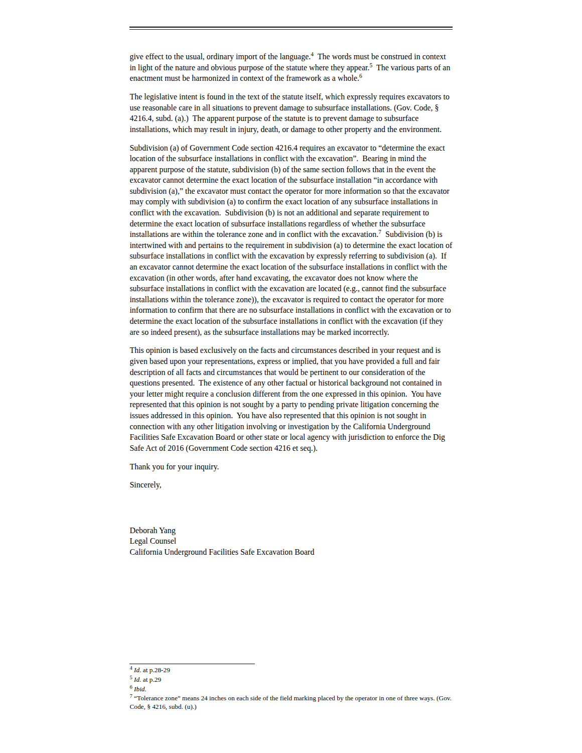give effect to the usual, ordinary import of the language.4 The words must be construed in context in light of the nature and obvious purpose of the statute where they appear.5 The various parts of an enactment must be harmonized in context of the framework as a whole.6
The legislative intent is found in the text of the statute itself, which expressly requires excavators to use reasonable care in all situations to prevent damage to subsurface installations. (Gov. Code, § 4216.4, subd. (a).) The apparent purpose of the statute is to prevent damage to subsurface installations, which may result in injury, death, or damage to other property and the environment.
Subdivision (a) of Government Code section 4216.4 requires an excavator to “determine the exact location of the subsurface installations in conflict with the excavation”. Bearing in mind the apparent purpose of the statute, subdivision (b) of the same section follows that in the event the excavator cannot determine the exact location of the subsurface installation “in accordance with subdivision (a),” the excavator must contact the operator for more information so that the excavator may comply with subdivision (a) to confirm the exact location of any subsurface installations in conflict with the excavation. Subdivision (b) is not an additional and separate requirement to determine the exact location of subsurface installations regardless of whether the subsurface installations are within the tolerance zone and in conflict with the excavation.7 Subdivision (b) is intertwined with and pertains to the requirement in subdivision (a) to determine the exact location of subsurface installations in conflict with the excavation by expressly referring to subdivision (a). If an excavator cannot determine the exact location of the subsurface installations in conflict with the excavation (in other words, after hand excavating, the excavator does not know where the subsurface installations in conflict with the excavation are located (e.g., cannot find the subsurface installations within the tolerance zone)), the excavator is required to contact the operator for more information to confirm that there are no subsurface installations in conflict with the excavation or to determine the exact location of the subsurface installations in conflict with the excavation (if they are so indeed present), as the subsurface installations may be marked incorrectly.
This opinion is based exclusively on the facts and circumstances described in your request and is given based upon your representations, express or implied, that you have provided a full and fair description of all facts and circumstances that would be pertinent to our consideration of the questions presented. The existence of any other factual or historical background not contained in your letter might require a conclusion different from the one expressed in this opinion. You have represented that this opinion is not sought by a party to pending private litigation concerning the issues addressed in this opinion. You have also represented that this opinion is not sought in connection with any other litigation involving or investigation by the California Underground Facilities Safe Excavation Board or other state or local agency with jurisdiction to enforce the Dig Safe Act of 2016 (Government Code section 4216 et seq.).
Thank you for your inquiry.
Sincerely,
Deborah Yang
Legal Counsel
California Underground Facilities Safe Excavation Board
4 Id. at p.28-29
5 Id. at p.29
6 Ibid.
7 “Tolerance zone” means 24 inches on each side of the field marking placed by the operator in one of three ways. (Gov. Code, § 4216, subd. (u).)